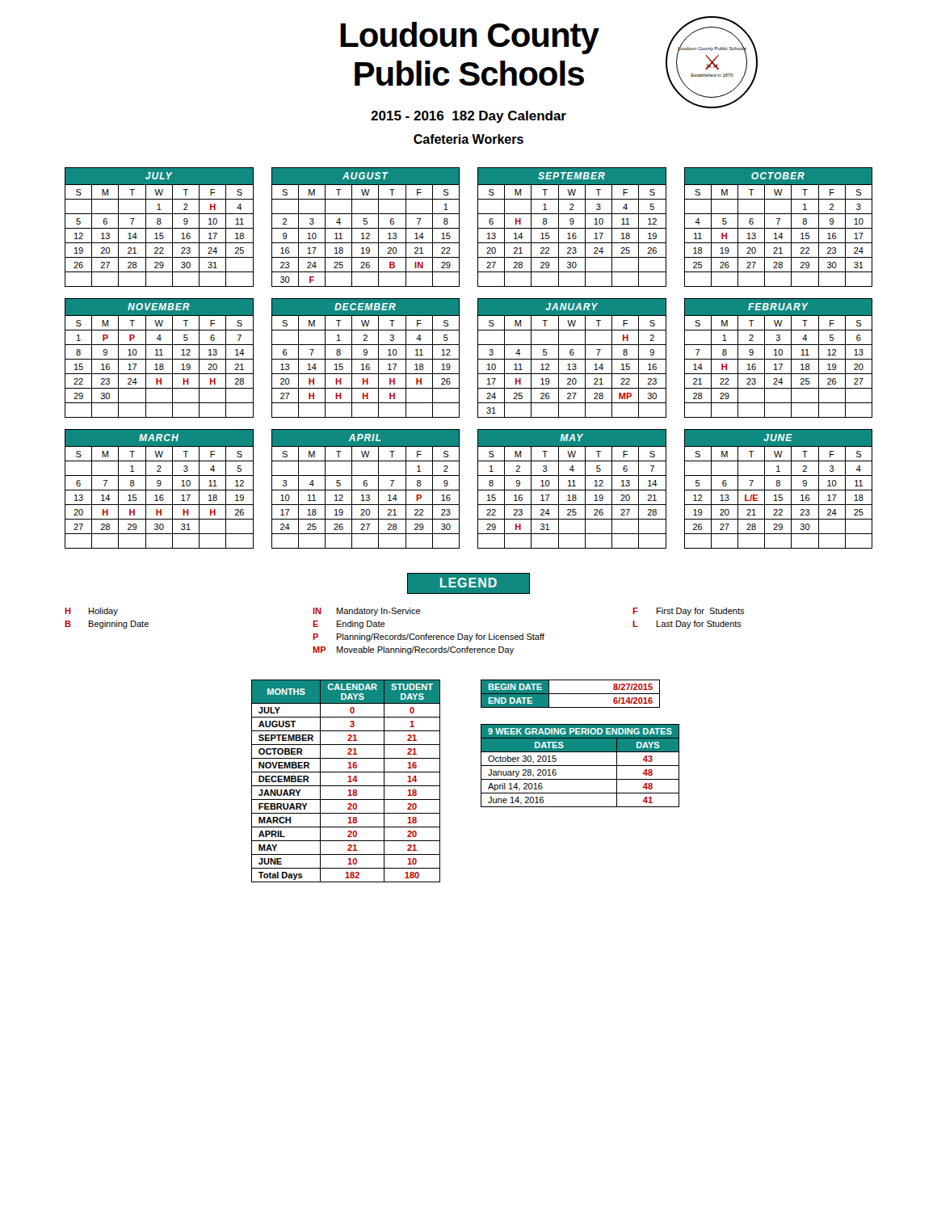Loudoun County
Public Schools
Loudoun County Public Schools
⚔
Established in 1870
2015 - 2016 182 Day Calendar
Cafeteria Workers
JULY
| S | M | T | W | T | F | S |
| --- | --- | --- | --- | --- | --- | --- |
| | | | 1 | 2 | H | 4 |
| 5 | 6 | 7 | 8 | 9 | 10 | 11 |
| 12 | 13 | 14 | 15 | 16 | 17 | 18 |
| 19 | 20 | 21 | 22 | 23 | 24 | 25 |
| 26 | 27 | 28 | 29 | 30 | 31 | |
AUGUST
| S | M | T | W | T | F | S |
| --- | --- | --- | --- | --- | --- | --- |
| | | | | | | 1 |
| 2 | 3 | 4 | 5 | 6 | 7 | 8 |
| 9 | 10 | 11 | 12 | 13 | 14 | 15 |
| 16 | 17 | 18 | 19 | 20 | 21 | 22 |
| 23 | 24 | 25 | 26 | B | IN | 29 |
| 30 | F | | | | | |
SEPTEMBER
| S | M | T | W | T | F | S |
| --- | --- | --- | --- | --- | --- | --- |
| | | 1 | 2 | 3 | 4 | 5 |
| 6 | H | 8 | 9 | 10 | 11 | 12 |
| 13 | 14 | 15 | 16 | 17 | 18 | 19 |
| 20 | 21 | 22 | 23 | 24 | 25 | 26 |
| 27 | 28 | 29 | 30 | | | |
OCTOBER
| S | M | T | W | T | F | S |
| --- | --- | --- | --- | --- | --- | --- |
| | | | | 1 | 2 | 3 |
| 4 | 5 | 6 | 7 | 8 | 9 | 10 |
| 11 | H | 13 | 14 | 15 | 16 | 17 |
| 18 | 19 | 20 | 21 | 22 | 23 | 24 |
| 25 | 26 | 27 | 28 | 29 | 30 | 31 |
NOVEMBER
| S | M | T | W | T | F | S |
| --- | --- | --- | --- | --- | --- | --- |
| 1 | P | P | 4 | 5 | 6 | 7 |
| 8 | 9 | 10 | 11 | 12 | 13 | 14 |
| 15 | 16 | 17 | 18 | 19 | 20 | 21 |
| 22 | 23 | 24 | H | H | H | 28 |
| 29 | 30 | | | | | |
DECEMBER
| S | M | T | W | T | F | S |
| --- | --- | --- | --- | --- | --- | --- |
| | | 1 | 2 | 3 | 4 | 5 |
| 6 | 7 | 8 | 9 | 10 | 11 | 12 |
| 13 | 14 | 15 | 16 | 17 | 18 | 19 |
| 20 | H | H | H | H | H | 26 |
| 27 | H | H | H | H | | |
JANUARY
| S | M | T | W | T | F | S |
| --- | --- | --- | --- | --- | --- | --- |
| | | | | | H | 2 |
| 3 | 4 | 5 | 6 | 7 | 8 | 9 |
| 10 | 11 | 12 | 13 | 14 | 15 | 16 |
| 17 | H | 19 | 20 | 21 | 22 | 23 |
| 24 | 25 | 26 | 27 | 28 | MP | 30 |
| 31 | | | | | | |
FEBRUARY
| S | M | T | W | T | F | S |
| --- | --- | --- | --- | --- | --- | --- |
| | 1 | 2 | 3 | 4 | 5 | 6 |
| 7 | 8 | 9 | 10 | 11 | 12 | 13 |
| 14 | H | 16 | 17 | 18 | 19 | 20 |
| 21 | 22 | 23 | 24 | 25 | 26 | 27 |
| 28 | 29 | | | | | |
MARCH
| S | M | T | W | T | F | S |
| --- | --- | --- | --- | --- | --- | --- |
| | | 1 | 2 | 3 | 4 | 5 |
| 6 | 7 | 8 | 9 | 10 | 11 | 12 |
| 13 | 14 | 15 | 16 | 17 | 18 | 19 |
| 20 | H | H | H | H | H | 26 |
| 27 | 28 | 29 | 30 | 31 | | |
APRIL
| S | M | T | W | T | F | S |
| --- | --- | --- | --- | --- | --- | --- |
| | | | | | 1 | 2 |
| 3 | 4 | 5 | 6 | 7 | 8 | 9 |
| 10 | 11 | 12 | 13 | 14 | P | 16 |
| 17 | 18 | 19 | 20 | 21 | 22 | 23 |
| 24 | 25 | 26 | 27 | 28 | 29 | 30 |
MAY
| S | M | T | W | T | F | S |
| --- | --- | --- | --- | --- | --- | --- |
| 1 | 2 | 3 | 4 | 5 | 6 | 7 |
| 8 | 9 | 10 | 11 | 12 | 13 | 14 |
| 15 | 16 | 17 | 18 | 19 | 20 | 21 |
| 22 | 23 | 24 | 25 | 26 | 27 | 28 |
| 29 | H | 31 | | | | |
JUNE
| S | M | T | W | T | F | S |
| --- | --- | --- | --- | --- | --- | --- |
| | | | 1 | 2 | 3 | 4 |
| 5 | 6 | 7 | 8 | 9 | 10 | 11 |
| 12 | 13 | L/E | 15 | 16 | 17 | 18 |
| 19 | 20 | 21 | 22 | 23 | 24 | 25 |
| 26 | 27 | 28 | 29 | 30 | | |
LEGEND
H Holiday
IN Mandatory In-Service
F First Day for Students
B Beginning Date
E Ending Date
L Last Day for Students
P Planning/Records/Conference Day for Licensed Staff
MP Moveable Planning/Records/Conference Day
| MONTHS | CALENDAR DAYS | STUDENT DAYS |
| --- | --- | --- |
| JULY | 0 | 0 |
| AUGUST | 3 | 1 |
| SEPTEMBER | 21 | 21 |
| OCTOBER | 21 | 21 |
| NOVEMBER | 16 | 16 |
| DECEMBER | 14 | 14 |
| JANUARY | 18 | 18 |
| FEBRUARY | 20 | 20 |
| MARCH | 18 | 18 |
| APRIL | 20 | 20 |
| MAY | 21 | 21 |
| JUNE | 10 | 10 |
| Total Days | 182 | 180 |
| BEGIN DATE | 8/27/2015 |
| END DATE | 6/14/2016 |
| 9 WEEK GRADING PERIOD ENDING DATES |
| --- |
| DATES | DAYS |
| October 30, 2015 | 43 |
| January 28, 2016 | 48 |
| April 14, 2016 | 48 |
| June 14, 2016 | 41 |